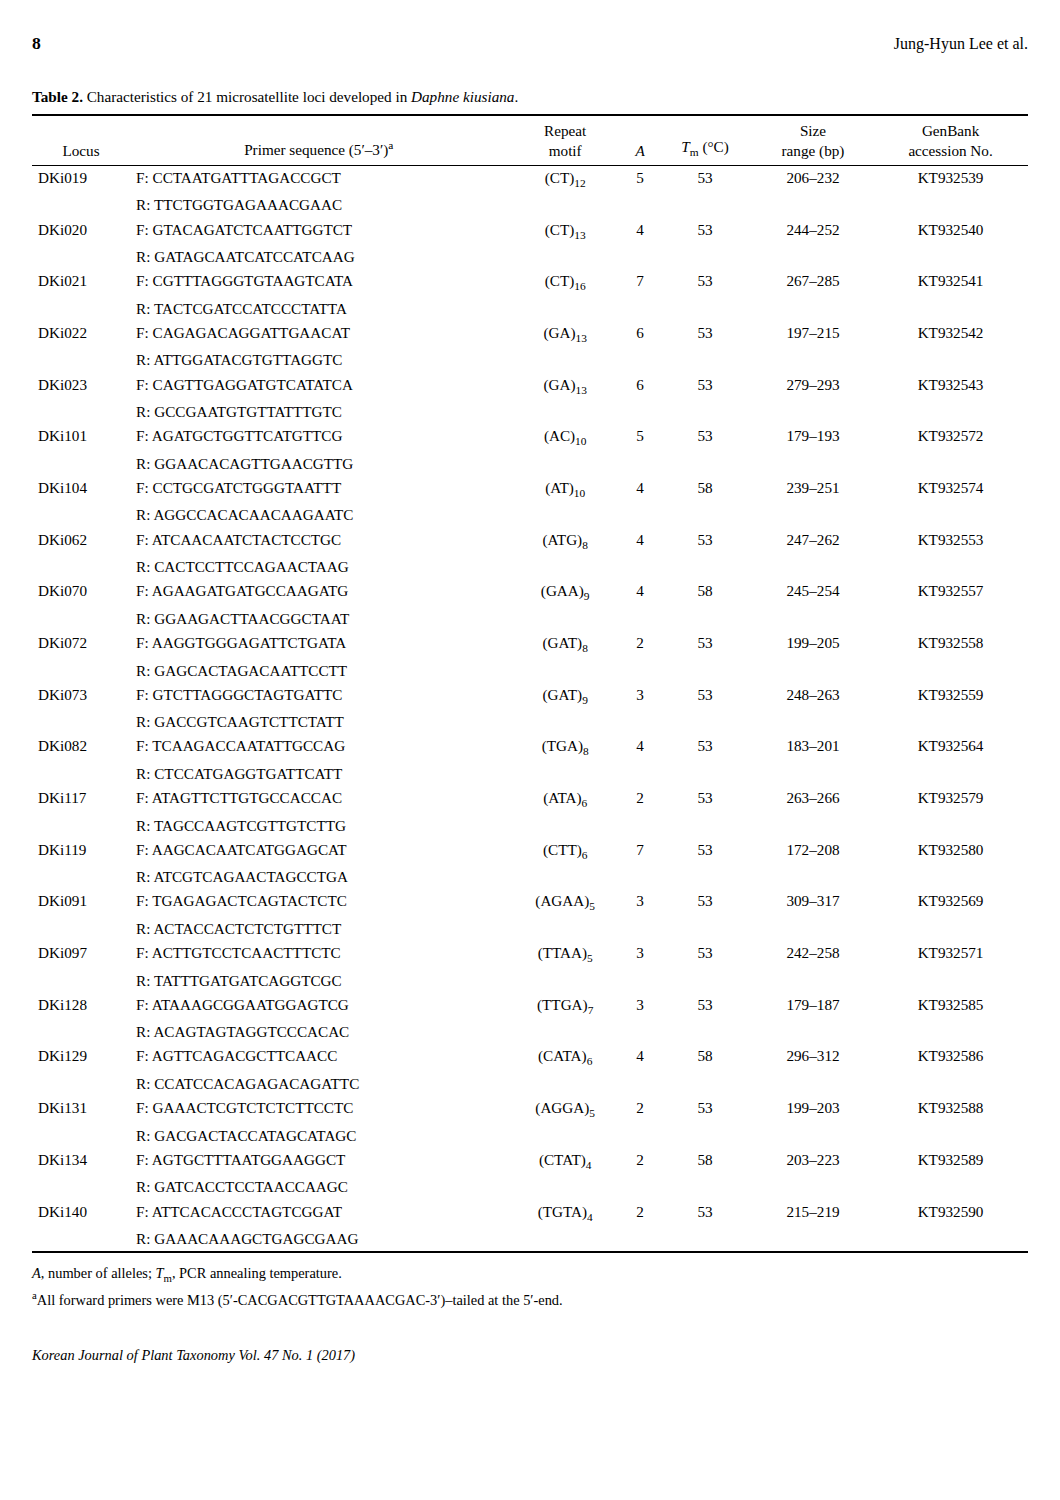8 Jung-Hyun Lee et al.
Table 2. Characteristics of 21 microsatellite loci developed in Daphne kiusiana .
| Locus | Primer sequence (5′–3′) a | Repeat motif | A | T m (°C) | Size range (bp) | GenBank accession No. |
| --- | --- | --- | --- | --- | --- | --- |
| DKi019 | F: CCTAATGATTTAGACCGCT | (CT) 12 | 5 | 53 | 206–232 | KT932539 |
| | R: TTCTGGTGAGAAACGAAC | | | | | |
| DKi020 | F: GTACAGATCTCAATTGGTCT | (CT) 13 | 4 | 53 | 244–252 | KT932540 |
| | R: GATAGCAATCATCCATCAAG | | | | | |
| DKi021 | F: CGTTTAGGGTGTAAGTCATA | (CT) 16 | 7 | 53 | 267–285 | KT932541 |
| | R: TACTCGATCCATCCCTATTA | | | | | |
| DKi022 | F: CAGAGACAGGATTGAACAT | (GA) 13 | 6 | 53 | 197–215 | KT932542 |
| | R: ATTGGATACGTGTTAGGTC | | | | | |
| DKi023 | F: CAGTTGAGGATGTCATATCA | (GA) 13 | 6 | 53 | 279–293 | KT932543 |
| | R: GCCGAATGTGTTATTTGTC | | | | | |
| DKi101 | F: AGATGCTGGTTCATGTTCG | (AC) 10 | 5 | 53 | 179–193 | KT932572 |
| | R: GGAACACAGTTGAACGTTG | | | | | |
| DKi104 | F: CCTGCGATCTGGGTAATTT | (AT) 10 | 4 | 58 | 239–251 | KT932574 |
| | R: AGGCCACACAACAAGAATC | | | | | |
| DKi062 | F: ATCAACAATCTACTCCTGC | (ATG) 8 | 4 | 53 | 247–262 | KT932553 |
| | R: CACTCCTTCCAGAACTAAG | | | | | |
| DKi070 | F: AGAAGATGATGCCAAGATG | (GAA) 9 | 4 | 58 | 245–254 | KT932557 |
| | R: GGAAGACTTAACGGCTAAT | | | | | |
| DKi072 | F: AAGGTGGGAGATTCTGATA | (GAT) 8 | 2 | 53 | 199–205 | KT932558 |
| | R: GAGCACTAGACAATTCCTT | | | | | |
| DKi073 | F: GTCTTAGGGCTAGTGATTC | (GAT) 9 | 3 | 53 | 248–263 | KT932559 |
| | R: GACCGTCAAGTCTTCTATT | | | | | |
| DKi082 | F: TCAAGACCAATATTGCCAG | (TGA) 8 | 4 | 53 | 183–201 | KT932564 |
| | R: CTCCATGAGGTGATTCATT | | | | | |
| DKi117 | F: ATAGTTCTTGTGCCACCAC | (ATA) 6 | 2 | 53 | 263–266 | KT932579 |
| | R: TAGCCAAGTCGTTGTCTTG | | | | | |
| DKi119 | F: AAGCACAATCATGGAGCAT | (CTT) 6 | 7 | 53 | 172–208 | KT932580 |
| | R: ATCGTCAGAACTAGCCTGA | | | | | |
| DKi091 | F: TGAGAGACTCAGTACTCTC | (AGAA) 5 | 3 | 53 | 309–317 | KT932569 |
| | R: ACTACCACTCTCTGTTTCT | | | | | |
| DKi097 | F: ACTTGTCCTCAACTTTCTC | (TTAA) 5 | 3 | 53 | 242–258 | KT932571 |
| | R: TATTTGATGATCAGGTCGC | | | | | |
| DKi128 | F: ATAAAGCGGAATGGAGTCG | (TTGA) 7 | 3 | 53 | 179–187 | KT932585 |
| | R: ACAGTAGTAGGTCCCACAC | | | | | |
| DKi129 | F: AGTTCAGACGCTTCAACC | (CATA) 6 | 4 | 58 | 296–312 | KT932586 |
| | R: CCATCCACAGAGACAGATTC | | | | | |
| DKi131 | F: GAAACTCGTCTCTCTTCCTC | (AGGA) 5 | 2 | 53 | 199–203 | KT932588 |
| | R: GACGACTACCATAGCATAGC | | | | | |
| DKi134 | F: AGTGCTTTAATGGAAGGCT | (CTAT) 4 | 2 | 58 | 203–223 | KT932589 |
| | R: GATCACCTCCTAACCAAGC | | | | | |
| DKi140 | F: ATTCACACCCTAGTCGGAT | (TGTA) 4 | 2 | 53 | 215–219 | KT932590 |
| | R: GAAACAAAGCTGAGCGAAG | | | | | |
A, number of alleles; Tm, PCR annealing temperature.
aAll forward primers were M13 (5′-CACGACGTTGTAAAACGAC-3′)–tailed at the 5′-end.
Korean Journal of Plant Taxonomy Vol. 47 No. 1 (2017)